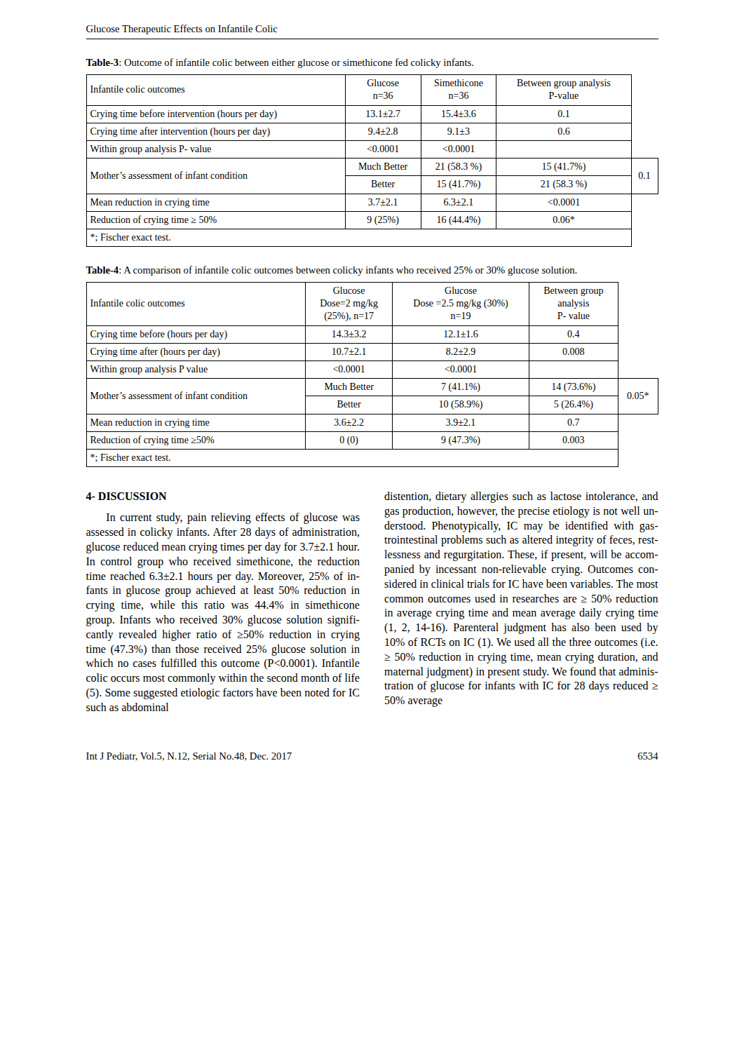Glucose Therapeutic Effects on Infantile Colic
Table-3: Outcome of infantile colic between either glucose or simethicone fed colicky infants.
| Infantile colic outcomes | Glucose n=36 | Simethicone n=36 | Between group analysis P-value |
| --- | --- | --- | --- |
| Crying time before intervention (hours per day) | 13.1±2.7 | 15.4±3.6 | 0.1 |
| Crying time after intervention (hours per day) | 9.4±2.8 | 9.1±3 | 0.6 |
| Within group analysis P- value | <0.0001 | <0.0001 | |
| Mother’s assessment of infant condition | Much Better | 21 (58.3 %) | 15 (41.7%) | 0.1 |
| Better | 15 (41.7%) | 21 (58.3 %) |
| Mean reduction in crying time | 3.7±2.1 | 6.3±2.1 | <0.0001 |
| Reduction of crying time ≥ 50% | 9 (25%) | 16 (44.4%) | 0.06* |
| *; Fischer exact test. |
Table-4: A comparison of infantile colic outcomes between colicky infants who received 25% or 30% glucose solution.
| Infantile colic outcomes | Glucose Dose=2 mg/kg (25%), n=17 | Glucose Dose =2.5 mg/kg (30%) n=19 | Between group analysis P- value |
| --- | --- | --- | --- |
| Crying time before (hours per day) | 14.3±3.2 | 12.1±1.6 | 0.4 |
| Crying time after (hours per day) | 10.7±2.1 | 8.2±2.9 | 0.008 |
| Within group analysis P value | <0.0001 | <0.0001 | |
| Mother’s assessment of infant condition | Much Better | 7 (41.1%) | 14 (73.6%) | 0.05* |
| Better | 10 (58.9%) | 5 (26.4%) |
| Mean reduction in crying time | 3.6±2.2 | 3.9±2.1 | 0.7 |
| Reduction of crying time ≥50% | 0 (0) | 9 (47.3%) | 0.003 |
| *; Fischer exact test. |
4- DISCUSSION
In current study, pain relieving effects of glucose was assessed in colicky infants. After 28 days of administration, glucose reduced mean crying times per day for 3.7±2.1 hour. In control group who received simethicone, the reduction time reached 6.3±2.1 hours per day. Moreover, 25% of infants in glucose group achieved at least 50% reduction in crying time, while this ratio was 44.4% in simethicone group. Infants who received 30% glucose solution significantly revealed higher ratio of ≥50% reduction in crying time (47.3%) than those received 25% glucose solution in which no cases fulfilled this outcome (P<0.0001). Infantile colic occurs most commonly within the second month of life (5). Some suggested etiologic factors have been noted for IC such as abdominal
distention, dietary allergies such as lactose intolerance, and gas production, however, the precise etiology is not well understood. Phenotypically, IC may be identified with gastrointestinal problems such as altered integrity of feces, restlessness and regurgitation. These, if present, will be accompanied by incessant non-relievable crying. Outcomes considered in clinical trials for IC have been variables. The most common outcomes used in researches are ≥ 50% reduction in average crying time and mean average daily crying time (1, 2, 14-16). Parenteral judgment has also been used by 10% of RCTs on IC (1). We used all the three outcomes (i.e. ≥ 50% reduction in crying time, mean crying duration, and maternal judgment) in present study. We found that administration of glucose for infants with IC for 28 days reduced ≥ 50% average
Int J Pediatr, Vol.5, N.12, Serial No.48, Dec. 2017 6534